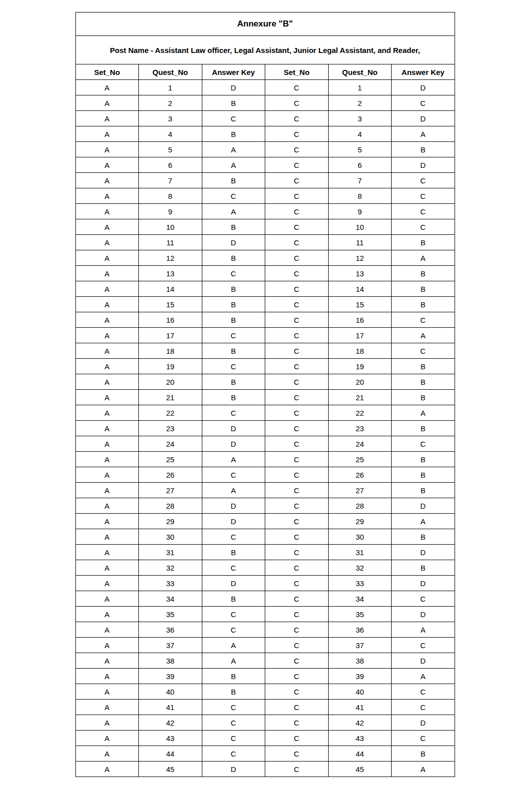| Annexure "B" |
| Post Name - Assistant Law officer, Legal Assistant, Junior Legal Assistant, and Reader, |
| Set_No | Quest_No | Answer Key | Set_No | Quest_No | Answer Key |
| A | 1 | D | C | 1 | D |
| A | 2 | B | C | 2 | C |
| A | 3 | C | C | 3 | D |
| A | 4 | B | C | 4 | A |
| A | 5 | A | C | 5 | B |
| A | 6 | A | C | 6 | D |
| A | 7 | B | C | 7 | C |
| A | 8 | C | C | 8 | C |
| A | 9 | A | C | 9 | C |
| A | 10 | B | C | 10 | C |
| A | 11 | D | C | 11 | B |
| A | 12 | B | C | 12 | A |
| A | 13 | C | C | 13 | B |
| A | 14 | B | C | 14 | B |
| A | 15 | B | C | 15 | B |
| A | 16 | B | C | 16 | C |
| A | 17 | C | C | 17 | A |
| A | 18 | B | C | 18 | C |
| A | 19 | C | C | 19 | B |
| A | 20 | B | C | 20 | B |
| A | 21 | B | C | 21 | B |
| A | 22 | C | C | 22 | A |
| A | 23 | D | C | 23 | B |
| A | 24 | D | C | 24 | C |
| A | 25 | A | C | 25 | B |
| A | 26 | C | C | 26 | B |
| A | 27 | A | C | 27 | B |
| A | 28 | D | C | 28 | D |
| A | 29 | D | C | 29 | A |
| A | 30 | C | C | 30 | B |
| A | 31 | B | C | 31 | D |
| A | 32 | C | C | 32 | B |
| A | 33 | D | C | 33 | D |
| A | 34 | B | C | 34 | C |
| A | 35 | C | C | 35 | D |
| A | 36 | C | C | 36 | A |
| A | 37 | A | C | 37 | C |
| A | 38 | A | C | 38 | D |
| A | 39 | B | C | 39 | A |
| A | 40 | B | C | 40 | C |
| A | 41 | C | C | 41 | C |
| A | 42 | C | C | 42 | D |
| A | 43 | C | C | 43 | C |
| A | 44 | C | C | 44 | B |
| A | 45 | D | C | 45 | A |